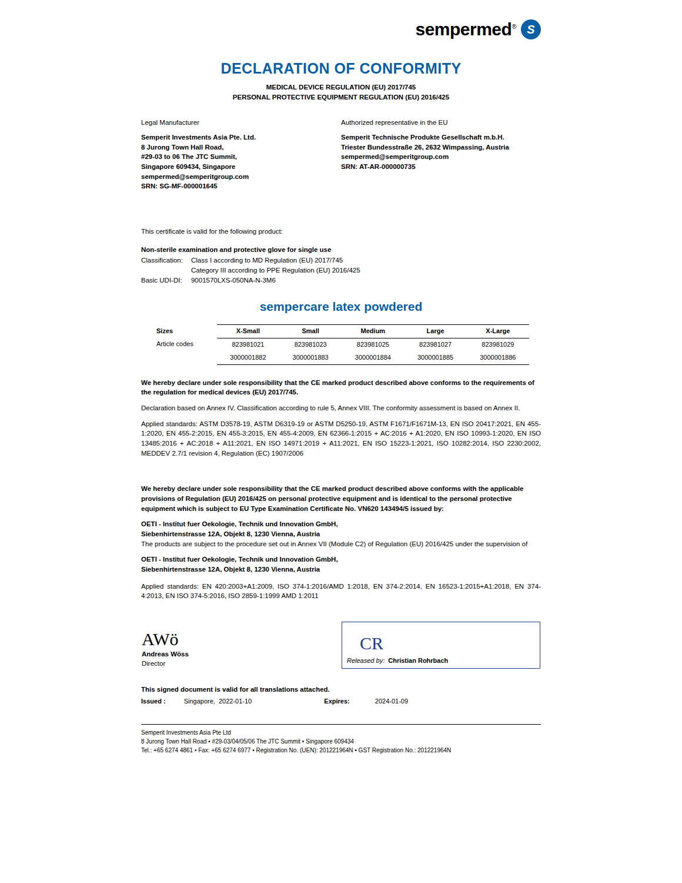sempermed®S
DECLARATION OF CONFORMITY
MEDICAL DEVICE REGULATION (EU) 2017/745
PERSONAL PROTECTIVE EQUIPMENT REGULATION (EU) 2016/425
| Legal Manufacturer | Authorized representative in the EU |
| Semperit Investments Asia Pte. Ltd. 8 Jurong Town Hall Road, #29-03 to 06 The JTC Summit, Singapore 609434, Singapore sempermed@semperitgroup.com SRN: SG-MF-000001645 | Semperit Technische Produkte Gesellschaft m.b.H. Triester Bundesstraße 26, 2632 Wimpassing, Austria sempermed@semperitgroup.com SRN: AT-AR-000000735 |
This certificate is valid for the following product:
Non-sterile examination and protective glove for single use
| Classification: | Class I according to MD Regulation (EU) 2017/745 Category III according to PPE Regulation (EU) 2016/425 |
| Basic UDI-DI: | 9001570LXS-050NA-N-3M6 |
sempercare latex powdered
| Sizes | X-Small | Small | Medium | Large | X-Large |
| --- | --- | --- | --- | --- | --- |
| Article codes | 823981021 | 823981023 | 823981025 | 823981027 | 823981029 |
| | 3000001882 | 3000001883 | 3000001884 | 3000001885 | 3000001886 |
We hereby declare under sole responsibility that the CE marked product described above conforms to the requirements of the regulation for medical devices (EU) 2017/745.
Declaration based on Annex IV. Classification according to rule 5, Annex VIII. The conformity assessment is based on Annex II.
Applied standards: ASTM D3578-19, ASTM D6319-19 or ASTM D5250-19, ASTM F1671/F1671M-13, EN ISO 20417:2021, EN 455-1:2020, EN 455-2:2015, EN 455-3:2015, EN 455-4:2009, EN 62366-1:2015 + AC:2016 + A1:2020, EN ISO 10993-1:2020, EN ISO 13485:2016 + AC:2018 + A11:2021, EN ISO 14971:2019 + A11:2021, EN ISO 15223-1:2021, ISO 10282:2014, ISO 2230:2002, MEDDEV 2.7/1 revision 4, Regulation (EC) 1907/2006
We hereby declare under sole responsibility that the CE marked product described above conforms with the applicable provisions of Regulation (EU) 2016/425 on personal protective equipment and is identical to the personal protective equipment which is subject to EU Type Examination Certificate No. VN620 143494/5 issued by:
OETI - Institut fuer Oekologie, Technik und Innovation GmbH,
Siebenhirtenstrasse 12A, Objekt 8, 1230 Vienna, Austria
The products are subject to the procedure set out in Annex VII (Module C2) of Regulation (EU) 2016/425 under the supervision of
OETI - Institut fuer Oekologie, Technik und Innovation GmbH,
Siebenhirtenstrasse 12A, Objekt 8, 1230 Vienna, Austria
Applied standards: EN 420:2003+A1:2009, ISO 374-1:2016/AMD 1:2018, EN 374-2:2014, EN 16523-1:2015+A1:2018, EN 374-4:2013, EN ISO 374-5:2016, ISO 2859-1:1999 AMD 1:2011
| AWö Andreas Wöss Director | CR Released by: Christian Rohrbach |
This signed document is valid for all translations attached.
Issued : Singapore, 2022-01-10 Expires: 2024-01-09
Semperit Investments Asia Pte Ltd
8 Jurong Town Hall Road • #29-03/04/05/06 The JTC Summit • Singapore 609434
Tel.: +65 6274 4861 • Fax: +65 6274 6977 • Registration No. (UEN): 201221964N • GST Registration No.: 201221964N